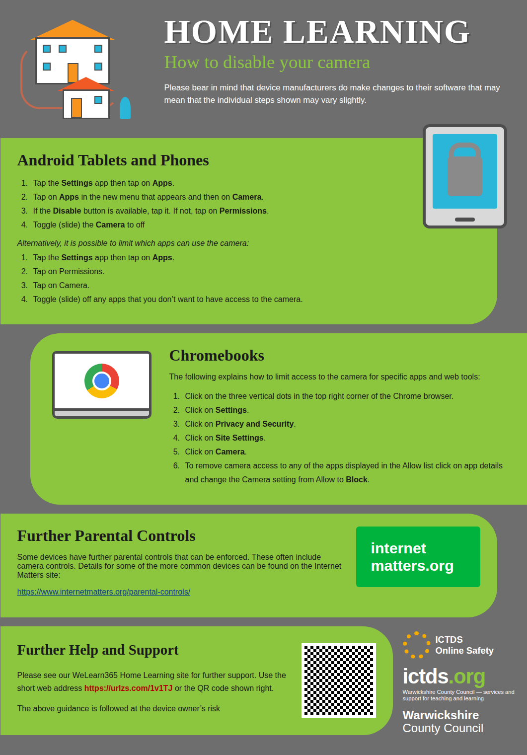Home Learning
How to disable your camera
Please bear in mind that device manufacturers do make changes to their software that may mean that the individual steps shown may vary slightly.
Android Tablets and Phones
Tap the Settings app then tap on Apps.
Tap on Apps in the new menu that appears and then on Camera.
If the Disable button is available, tap it. If not, tap on Permissions.
Toggle (slide) the Camera to off
Alternatively, it is possible to limit which apps can use the camera:
Tap the Settings app then tap on Apps.
Tap on Permissions.
Tap on Camera.
Toggle (slide) off any apps that you don’t want to have access to the camera.
Chromebooks
The following explains how to limit access to the camera for specific apps and web tools:
Click on the three vertical dots in the top right corner of the Chrome browser.
Click on Settings.
Click on Privacy and Security.
Click on Site Settings.
Click on Camera.
To remove camera access to any of the apps displayed in the Allow list click on app details and change the Camera setting from Allow to Block.
Further Parental Controls
Some devices have further parental controls that can be enforced. These often include camera controls. Details for some of the more common devices can be found on the Internet Matters site:
https://www.internetmatters.org/parental-controls/
internet
matters. org
Further Help and Support
Please see our WeLearn365 Home Learning site for further support. Use the short web address https://urlzs.com/1v1TJ or the QR code shown right.
The above guidance is followed at the device owner’s risk
ICTDS
Online Safety
ictds.org
Warwickshire County Council — services and support for teaching and learning
WarwickshireCounty Council